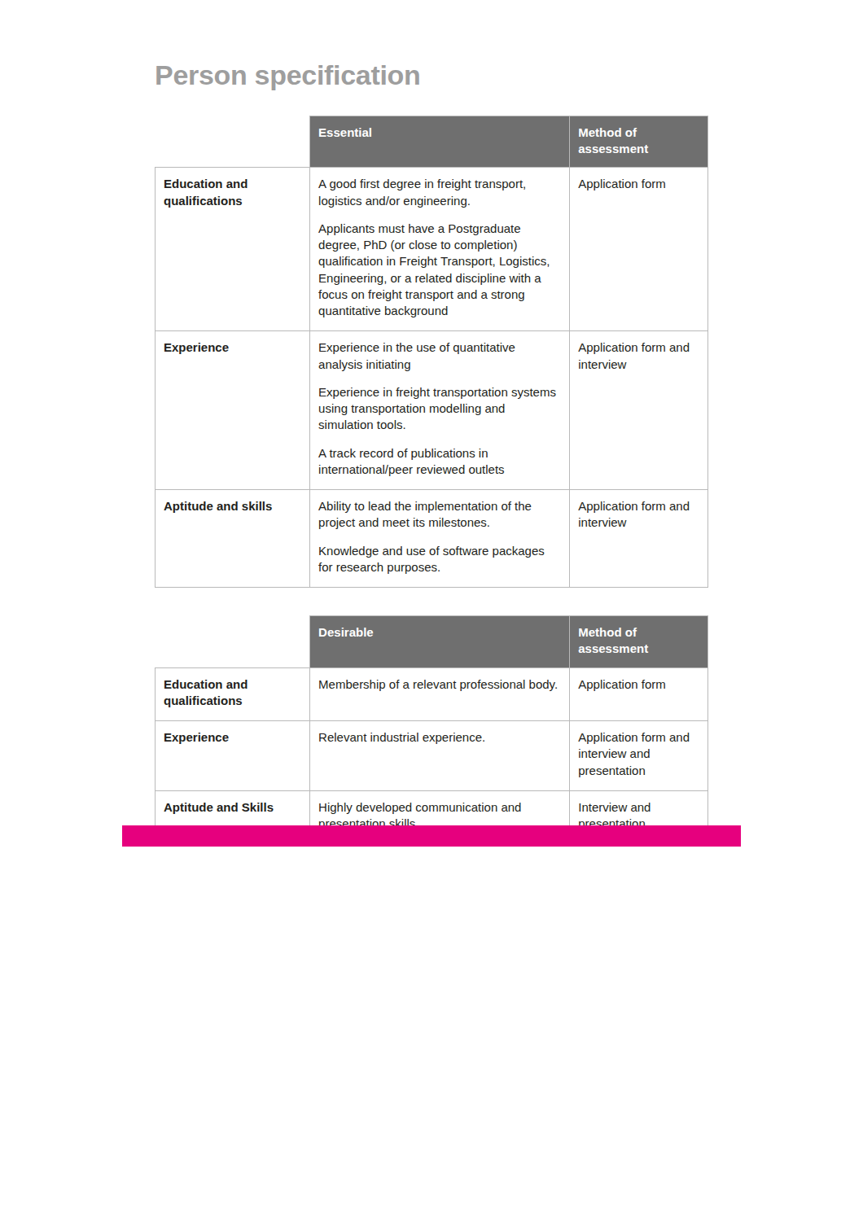Person specification
| | Essential | Method of assessment |
| --- | --- | --- |
| Education and qualifications | A good first degree in freight transport, logistics and/or engineering. Applicants must have a Postgraduate degree, PhD (or close to completion) qualification in Freight Transport, Logistics, Engineering, or a related discipline with a focus on freight transport and a strong quantitative background | Application form |
| Experience | Experience in the use of quantitative analysis initiating Experience in freight transportation systems using transportation modelling and simulation tools. A track record of publications in international/peer reviewed outlets | Application form and interview |
| Aptitude and skills | Ability to lead the implementation of the project and meet its milestones. Knowledge and use of software packages for research purposes. | Application form and interview |
| | Desirable | Method of assessment |
| --- | --- | --- |
| Education and qualifications | Membership of a relevant professional body. | Application form |
| Experience | Relevant industrial experience. | Application form and interview and presentation |
| Aptitude and Skills | Highly developed communication and presentation skills. | Interview and presentation |